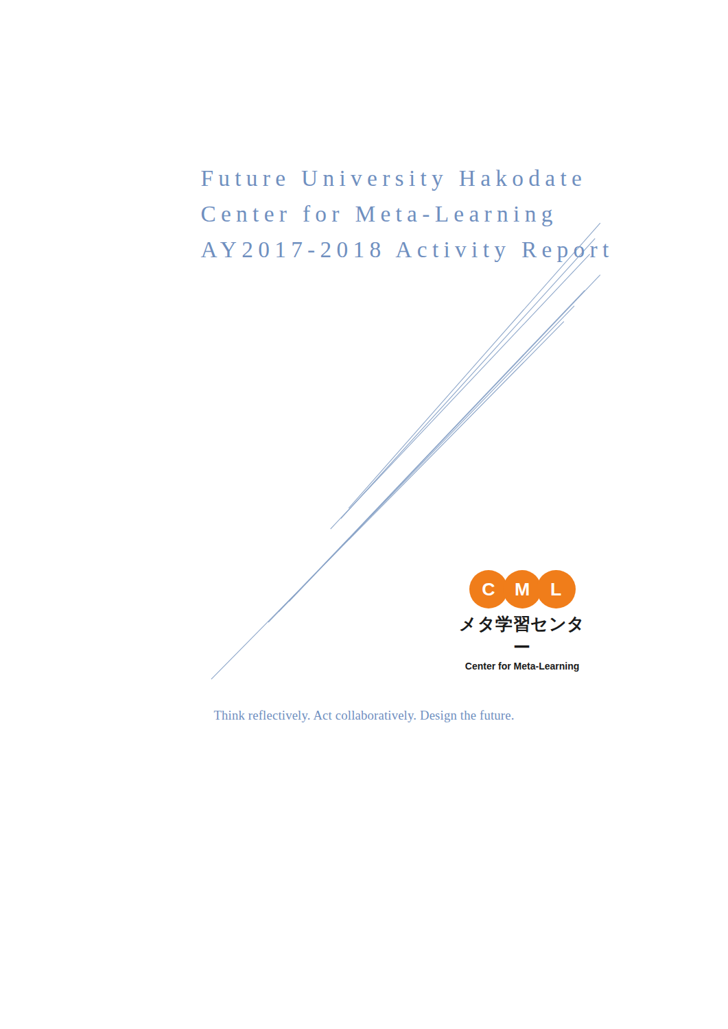Future University Hakodate Center for Meta-Learning AY2017-2018 Activity Report
C
M
L
メタ学習センター
Center for Meta-Learning
Think reflectively. Act collaboratively. Design the future.